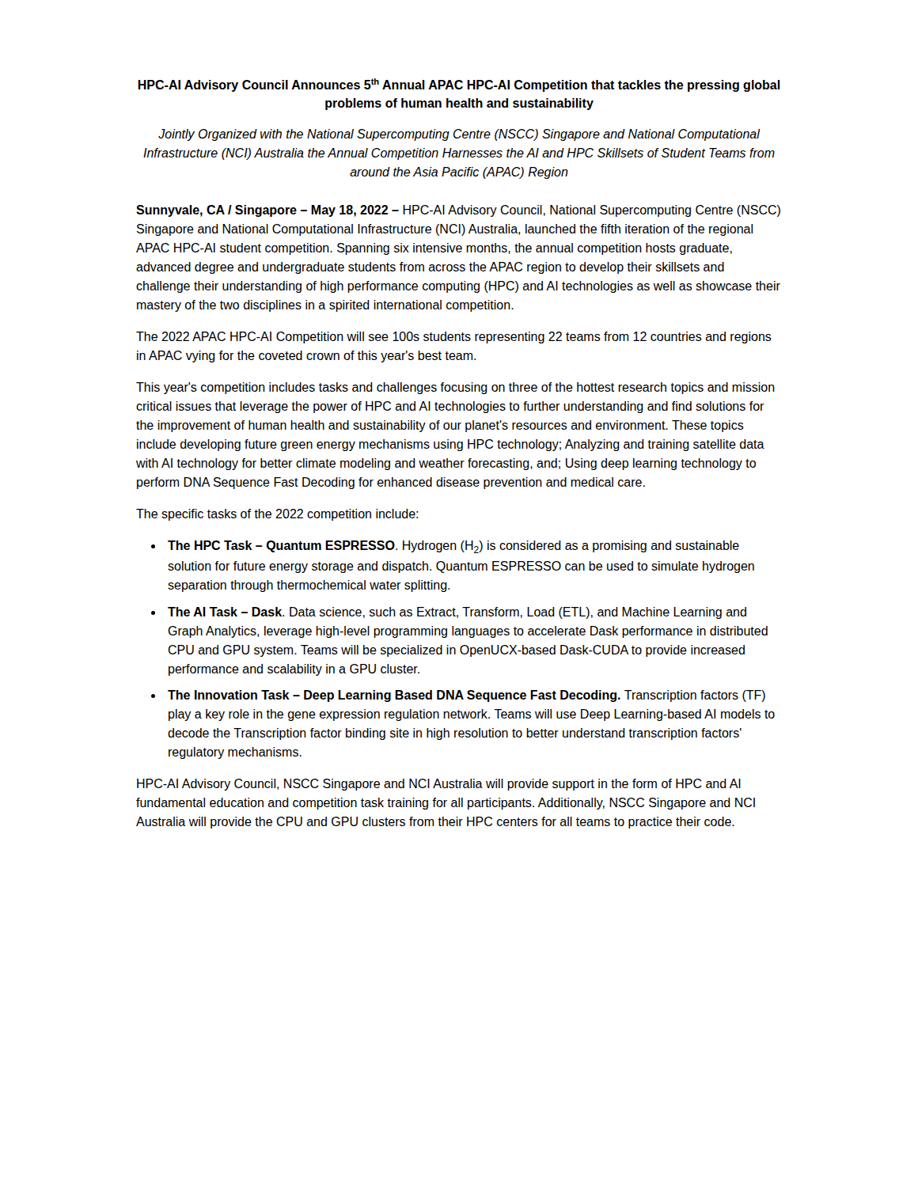HPC-AI Advisory Council Announces 5th Annual APAC HPC-AI Competition that tackles the pressing global problems of human health and sustainability
Jointly Organized with the National Supercomputing Centre (NSCC) Singapore and National Computational Infrastructure (NCI) Australia the Annual Competition Harnesses the AI and HPC Skillsets of Student Teams from around the Asia Pacific (APAC) Region
Sunnyvale, CA / Singapore – May 18, 2022 – HPC-AI Advisory Council, National Supercomputing Centre (NSCC) Singapore and National Computational Infrastructure (NCI) Australia, launched the fifth iteration of the regional APAC HPC-AI student competition. Spanning six intensive months, the annual competition hosts graduate, advanced degree and undergraduate students from across the APAC region to develop their skillsets and challenge their understanding of high performance computing (HPC) and AI technologies as well as showcase their mastery of the two disciplines in a spirited international competition.
The 2022 APAC HPC-AI Competition will see 100s students representing 22 teams from 12 countries and regions in APAC vying for the coveted crown of this year's best team.
This year's competition includes tasks and challenges focusing on three of the hottest research topics and mission critical issues that leverage the power of HPC and AI technologies to further understanding and find solutions for the improvement of human health and sustainability of our planet's resources and environment. These topics include developing future green energy mechanisms using HPC technology; Analyzing and training satellite data with AI technology for better climate modeling and weather forecasting, and; Using deep learning technology to perform DNA Sequence Fast Decoding for enhanced disease prevention and medical care.
The specific tasks of the 2022 competition include:
The HPC Task – Quantum ESPRESSO. Hydrogen (H2) is considered as a promising and sustainable solution for future energy storage and dispatch. Quantum ESPRESSO can be used to simulate hydrogen separation through thermochemical water splitting.
The AI Task – Dask. Data science, such as Extract, Transform, Load (ETL), and Machine Learning and Graph Analytics, leverage high-level programming languages to accelerate Dask performance in distributed CPU and GPU system. Teams will be specialized in OpenUCX-based Dask-CUDA to provide increased performance and scalability in a GPU cluster.
The Innovation Task – Deep Learning Based DNA Sequence Fast Decoding. Transcription factors (TF) play a key role in the gene expression regulation network. Teams will use Deep Learning-based AI models to decode the Transcription factor binding site in high resolution to better understand transcription factors' regulatory mechanisms.
HPC-AI Advisory Council, NSCC Singapore and NCI Australia will provide support in the form of HPC and AI fundamental education and competition task training for all participants. Additionally, NSCC Singapore and NCI Australia will provide the CPU and GPU clusters from their HPC centers for all teams to practice their code.